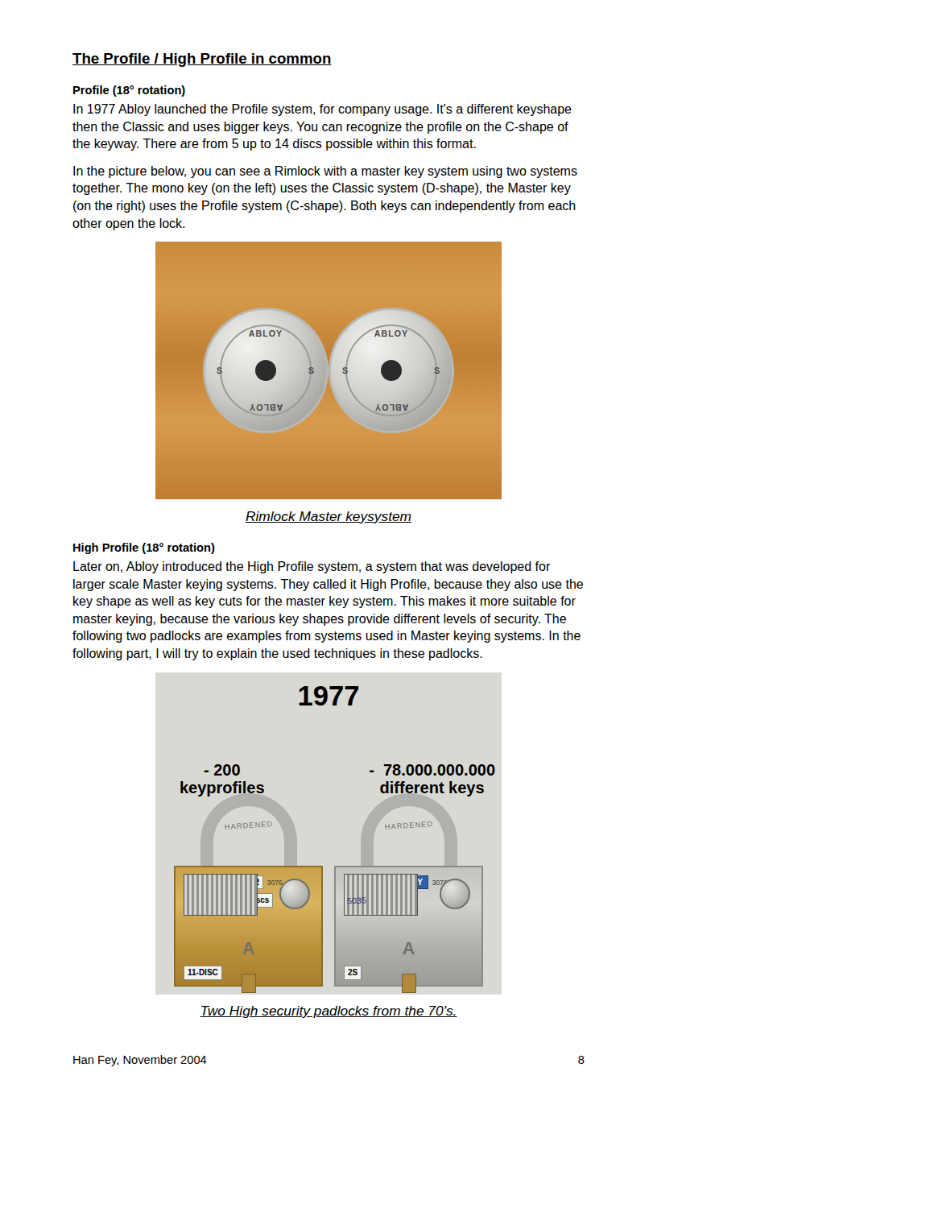The Profile / High Profile in common
Profile (18° rotation)
In 1977 Abloy launched the Profile system, for company usage. It's a different keyshape then the Classic and uses bigger keys. You can recognize the profile on the C-shape of the keyway. There are from 5 up to 14 discs possible within this format.
In the picture below, you can see a Rimlock with a master key system using two systems together. The mono key (on the left) uses the Classic system (D-shape), the Master key (on the right) uses the Profile system (C-shape). Both keys can independently from each other open the lock.
ABLOY S S ABLOY
ABLOY S S ABLOY
Rimlock Master keysystem
High Profile (18° rotation)
Later on, Abloy introduced the High Profile system, a system that was developed for larger scale Master keying systems. They called it High Profile, because they also use the key shape as well as key cuts for the master key system. This makes it more suitable for master keying, because the various key shapes provide different levels of security. The following two padlocks are examples from systems used in Master keying systems. In the following part, I will try to explain the used techniques in these padlocks.
1977
- 200
keyprofiles
- 78.000.000.000
different keys
HARDENED
3075 HPO2 3076
3 Sel.discs
A
11-DISC
HARDENED
3075 ABLOY 3076
5035
A
2S
Two High security padlocks from the 70's.
Han Fey, November 2004 8